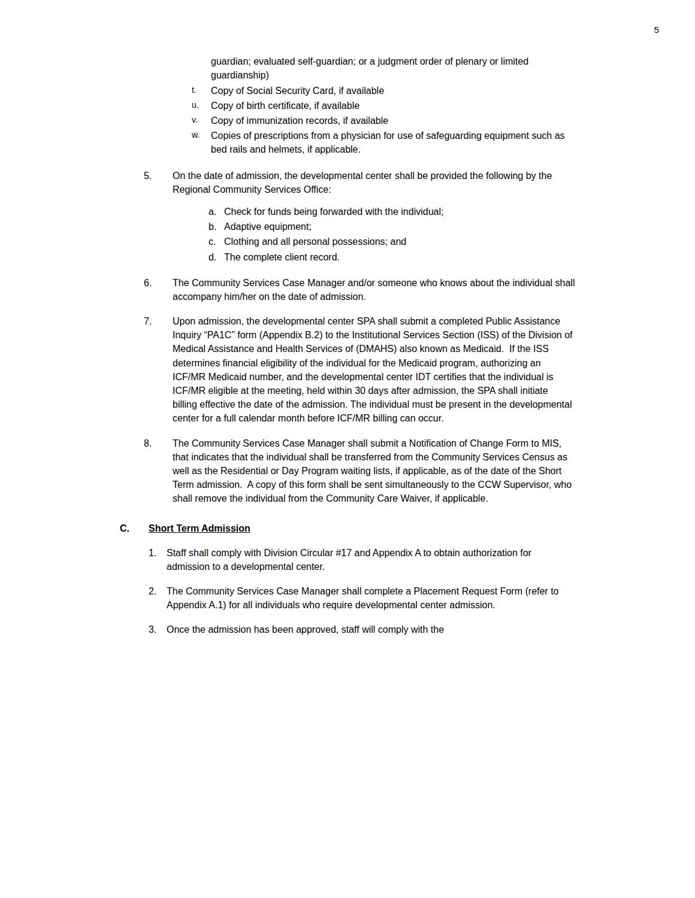5
guardian; evaluated self-guardian; or a judgment order of plenary or limited guardianship)
t. Copy of Social Security Card, if available
u. Copy of birth certificate, if available
v. Copy of immunization records, if available
w. Copies of prescriptions from a physician for use of safeguarding equipment such as bed rails and helmets, if applicable.
5.
On the date of admission, the developmental center shall be provided the following by the Regional Community Services Office:
a. Check for funds being forwarded with the individual;
b. Adaptive equipment;
c. Clothing and all personal possessions; and
d. The complete client record.
6.
The Community Services Case Manager and/or someone who knows about the individual shall accompany him/her on the date of admission.
7.
Upon admission, the developmental center SPA shall submit a completed Public Assistance Inquiry “PA1C” form (Appendix B.2) to the Institutional Services Section (ISS) of the Division of Medical Assistance and Health Services of (DMAHS) also known as Medicaid. If the ISS determines financial eligibility of the individual for the Medicaid program, authorizing an ICF/MR Medicaid number, and the developmental center IDT certifies that the individual is ICF/MR eligible at the meeting, held within 30 days after admission, the SPA shall initiate billing effective the date of the admission. The individual must be present in the developmental center for a full calendar month before ICF/MR billing can occur.
8.
The Community Services Case Manager shall submit a Notification of Change Form to MIS, that indicates that the individual shall be transferred from the Community Services Census as well as the Residential or Day Program waiting lists, if applicable, as of the date of the Short Term admission. A copy of this form shall be sent simultaneously to the CCW Supervisor, who shall remove the individual from the Community Care Waiver, if applicable.
C. Short Term Admission
1.
Staff shall comply with Division Circular #17 and Appendix A to obtain authorization for admission to a developmental center.
2.
The Community Services Case Manager shall complete a Placement Request Form (refer to Appendix A.1) for all individuals who require developmental center admission.
3.
Once the admission has been approved, staff will comply with the